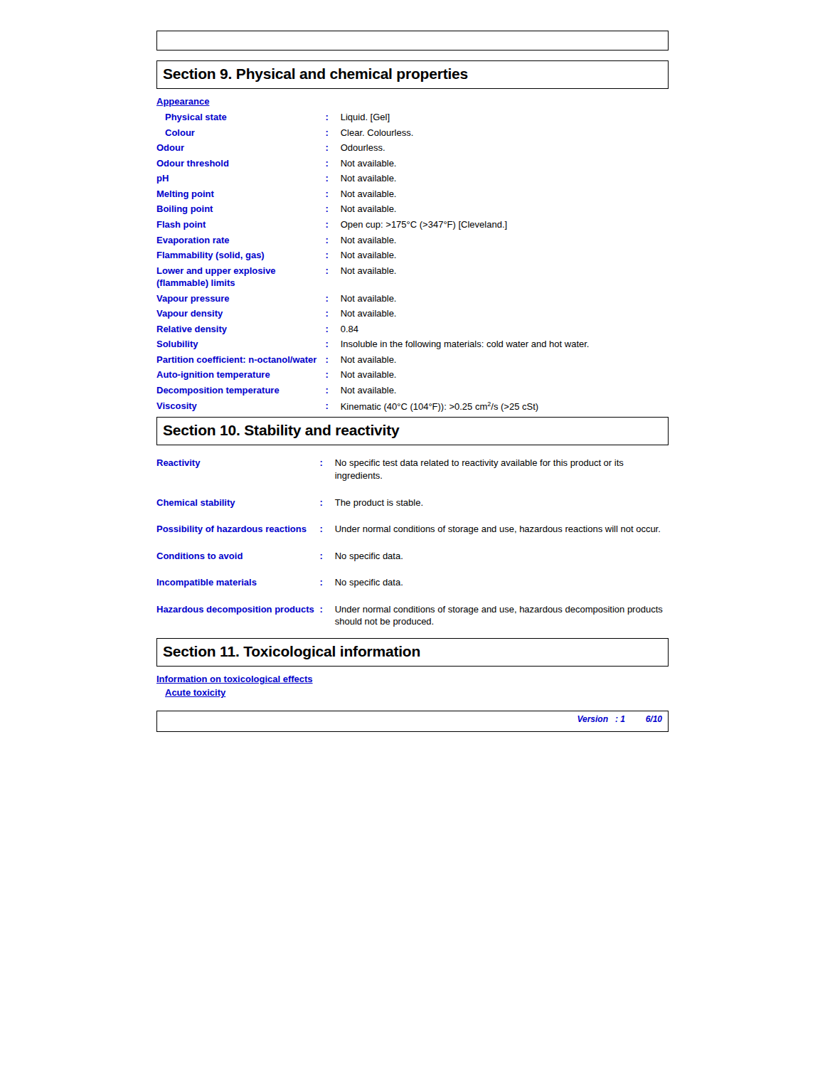Section 9. Physical and chemical properties
Appearance
| Physical state | : | Liquid. [Gel] |
| Colour | : | Clear. Colourless. |
| Odour | : | Odourless. |
| Odour threshold | : | Not available. |
| pH | : | Not available. |
| Melting point | : | Not available. |
| Boiling point | : | Not available. |
| Flash point | : | Open cup: >175°C (>347°F) [Cleveland.] |
| Evaporation rate | : | Not available. |
| Flammability (solid, gas) | : | Not available. |
| Lower and upper explosive (flammable) limits | : | Not available. |
| Vapour pressure | : | Not available. |
| Vapour density | : | Not available. |
| Relative density | : | 0.84 |
| Solubility | : | Insoluble in the following materials: cold water and hot water. |
| Partition coefficient: n-octanol/water | : | Not available. |
| Auto-ignition temperature | : | Not available. |
| Decomposition temperature | : | Not available. |
| Viscosity | : | Kinematic (40°C (104°F)): >0.25 cm 2 /s (>25 cSt) |
Section 10. Stability and reactivity
| Reactivity | : | No specific test data related to reactivity available for this product or its ingredients. |
| Chemical stability | : | The product is stable. |
| Possibility of hazardous reactions | : | Under normal conditions of storage and use, hazardous reactions will not occur. |
| Conditions to avoid | : | No specific data. |
| Incompatible materials | : | No specific data. |
| Hazardous decomposition products | : | Under normal conditions of storage and use, hazardous decomposition products should not be produced. |
Section 11. Toxicological information
Information on toxicological effects
Acute toxicity
Version : 1 6/10